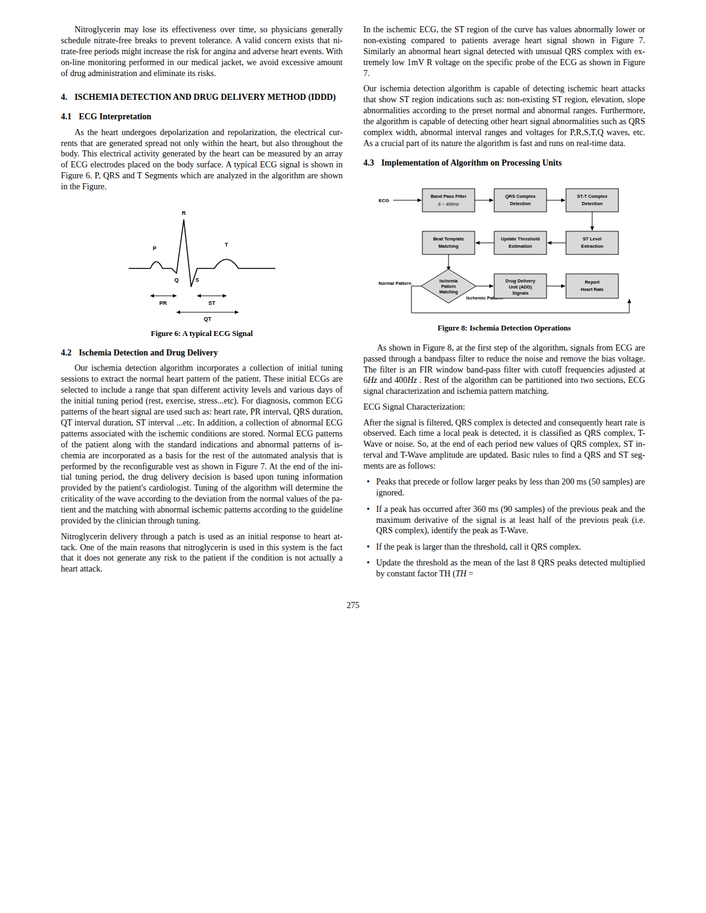Nitroglycerin may lose its effectiveness over time, so physicians generally schedule nitrate-free breaks to prevent tolerance. A valid concern exists that nitrate-free periods might increase the risk for angina and adverse heart events. With on-line monitoring performed in our medical jacket, we avoid excessive amount of drug administration and eliminate its risks.
4. Ischemia Detection and Drug Delivery Method (IDDD)
4.1 ECG Interpretation
As the heart undergoes depolarization and repolarization, the electrical currents that are generated spread not only within the heart, but also throughout the body. This electrical activity generated by the heart can be measured by an array of ECG electrodes placed on the body surface. A typical ECG signal is shown in Figure 6. P, QRS and T Segments which are analyzed in the algorithm are shown in the Figure.
P R T Q S PR ST QT
Figure 6: A typical ECG Signal
4.2 Ischemia Detection and Drug Delivery
Our ischemia detection algorithm incorporates a collection of initial tuning sessions to extract the normal heart pattern of the patient. These initial ECGs are selected to include a range that span different activity levels and various days of the initial tuning period (rest, exercise, stress...etc). For diagnosis, common ECG patterns of the heart signal are used such as: heart rate, PR interval, QRS duration, QT interval duration, ST interval ...etc. In addition, a collection of abnormal ECG patterns associated with the ischemic conditions are stored. Normal ECG patterns of the patient along with the standard indications and abnormal patterns of ischemia are incorporated as a basis for the rest of the automated analysis that is performed by the reconfigurable vest as shown in Figure 7. At the end of the initial tuning period, the drug delivery decision is based upon tuning information provided by the patient's cardiologist. Tuning of the algorithm will determine the criticality of the wave according to the deviation from the normal values of the patient and the matching with abnormal ischemic patterns according to the guideline provided by the clinician through tuning.
Nitroglycerin delivery through a patch is used as an initial response to heart attack. One of the main reasons that nitroglycerin is used in this system is the fact that it does not generate any risk to the patient if the condition is not actually a heart attack.
In the ischemic ECG, the ST region of the curve has values abnormally lower or non-existing compared to patients average heart signal shown in Figure 7. Similarly an abnormal heart signal detected with unusual QRS complex with extremely low 1mV R voltage on the specific probe of the ECG as shown in Figure 7.
Our ischemia detection algorithm is capable of detecting ischemic heart attacks that show ST region indications such as: non-existing ST region, elevation, slope abnormalities according to the preset normal and abnormal ranges. Furthermore, the algorithm is capable of detecting other heart signal abnormalities such as QRS complex width, abnormal interval ranges and voltages for P,R,S,T,Q waves, etc. As a crucial part of its nature the algorithm is fast and runs on real-time data.
4.3 Implementation of Algorithm on Processing Units
ECG Band Pass Filter 6 − 400Hz QRS Complex Detection ST-T Complex Detection Beat Template Matching Update Threshold Estimation ST Level Extraction Ischemia Pattern Matching Normal Pattern Ischemic Pattern Drug Delivery Unit (ADD) Signals Report Heart Rate
Figure 8: Ischemia Detection Operations
As shown in Figure 8, at the first step of the algorithm, signals from ECG are passed through a bandpass filter to reduce the noise and remove the bias voltage. The filter is an FIR window band-pass filter with cutoff frequencies adjusted at 6Hz and 400Hz . Rest of the algorithm can be partitioned into two sections, ECG signal characterization and ischemia pattern matching.
ECG Signal Characterization:
After the signal is filtered, QRS complex is detected and consequently heart rate is observed. Each time a local peak is detected, it is classified as QRS complex, T-Wave or noise. So, at the end of each period new values of QRS complex, ST interval and T-Wave amplitude are updated. Basic rules to find a QRS and ST segments are as follows:
Peaks that precede or follow larger peaks by less than 200 ms (50 samples) are ignored.
If a peak has occurred after 360 ms (90 samples) of the previous peak and the maximum derivative of the signal is at least half of the previous peak (i.e. QRS complex), identify the peak as T-Wave.
If the peak is larger than the threshold, call it QRS complex.
Update the threshold as the mean of the last 8 QRS peaks detected multiplied by constant factor TH (TH =
275